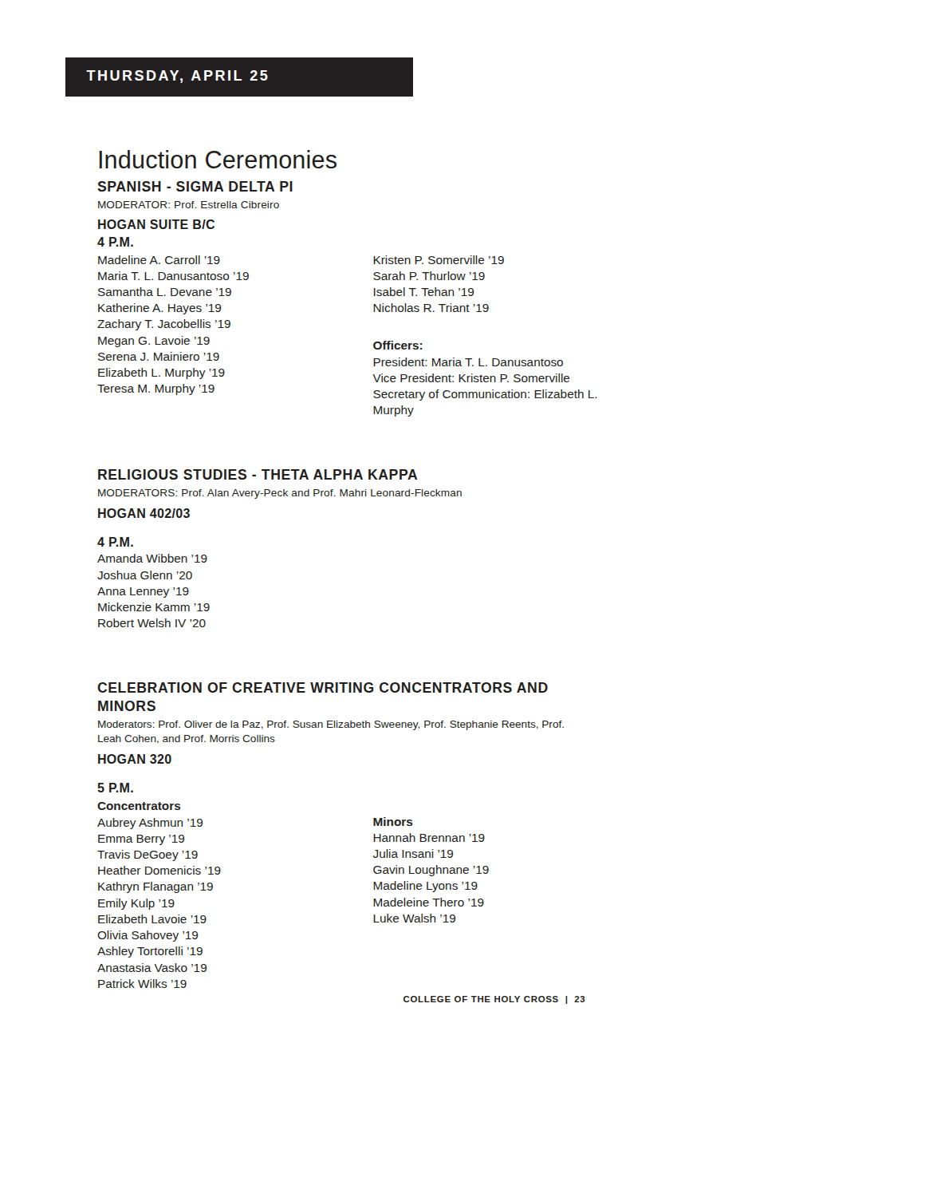THURSDAY, APRIL 25
Induction Ceremonies
SPANISH - SIGMA DELTA PI
MODERATOR: Prof. Estrella Cibreiro
HOGAN SUITE B/C
4 P.M.
Madeline A. Carroll ’19
Maria T. L. Danusantoso ’19
Samantha L. Devane ’19
Katherine A. Hayes ’19
Zachary T. Jacobellis ’19
Megan G. Lavoie ’19
Serena J. Mainiero ’19
Elizabeth L. Murphy ’19
Teresa M. Murphy ’19
Kristen P. Somerville ’19
Sarah P. Thurlow ’19
Isabel T. Tehan ’19
Nicholas R. Triant ’19
Officers:
President: Maria T. L. Danusantoso
Vice President: Kristen P. Somerville
Secretary of Communication: Elizabeth L. Murphy
RELIGIOUS STUDIES - THETA ALPHA KAPPA
MODERATORS: Prof. Alan Avery-Peck and Prof. Mahri Leonard-Fleckman
HOGAN 402/03
4 P.M.
Amanda Wibben ’19
Joshua Glenn ’20
Anna Lenney ’19
Mickenzie Kamm ’19
Robert Welsh IV ’20
CELEBRATION OF CREATIVE WRITING CONCENTRATORS AND MINORS
Moderators: Prof. Oliver de la Paz, Prof. Susan Elizabeth Sweeney, Prof. Stephanie Reents, Prof. Leah Cohen, and Prof. Morris Collins
HOGAN 320
5 P.M.
Concentrators
Aubrey Ashmun ’19
Emma Berry ’19
Travis DeGoey ’19
Heather Domenicis ’19
Kathryn Flanagan ’19
Emily Kulp ’19
Elizabeth Lavoie ’19
Olivia Sahovey ’19
Ashley Tortorelli ’19
Anastasia Vasko ’19
Patrick Wilks ’19
Minors
Hannah Brennan ’19
Julia Insani ’19
Gavin Loughnane ’19
Madeline Lyons ’19
Madeleine Thero ’19
Luke Walsh ’19
COLLEGE OF THE HOLY CROSS | 23